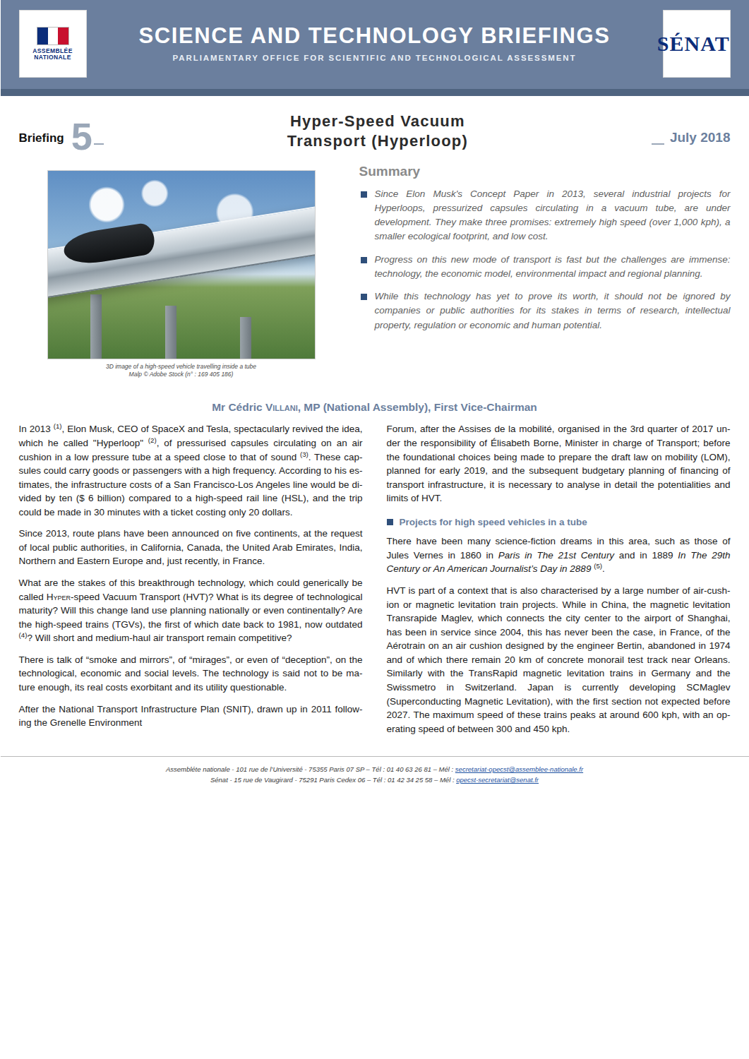ASSEMBLÉE
NATIONALE
SCIENCE AND TECHNOLOGY BRIEFINGS
PARLIAMENTARY OFFICE FOR SCIENTIFIC AND TECHNOLOGICAL ASSESSMENT
SÉNAT
Briefing
5
Hyper-Speed Vacuum
Transport (Hyperloop)
July 2018
3D image of a high-speed vehicle travelling inside a tube
Malp © Adobe Stock (n° : 169 405 186)
Summary
Since Elon Musk's Concept Paper in 2013, several industrial projects for Hyperloops, pressurized capsules circulating in a vacuum tube, are under development. They make three promises: extremely high speed (over 1,000 kph), a smaller ecological footprint, and low cost.
Progress on this new mode of transport is fast but the challenges are immense: technology, the economic model, environmental impact and regional planning.
While this technology has yet to prove its worth, it should not be ignored by companies or public authorities for its stakes in terms of research, intellectual property, regulation or economic and human potential.
Mr Cédric Villani, MP (National Assembly), First Vice-Chairman
In 2013 (1), Elon Musk, CEO of SpaceX and Tesla, spectacularly revived the idea, which he called "Hyperloop" (2), of pressurised capsules circulating on an air cushion in a low pressure tube at a speed close to that of sound (3). These capsules could carry goods or passengers with a high frequency. According to his estimates, the infrastructure costs of a San Francisco-Los Angeles line would be divided by ten ($ 6 billion) compared to a high-speed rail line (HSL), and the trip could be made in 30 minutes with a ticket costing only 20 dollars.
Since 2013, route plans have been announced on five continents, at the request of local public authorities, in California, Canada, the United Arab Emirates, India, Northern and Eastern Europe and, just recently, in France.
What are the stakes of this breakthrough technology, which could generically be called Hyper-speed Vacuum Transport (HVT)? What is its degree of technological maturity? Will this change land use planning nationally or even continentally? Are the high-speed trains (TGVs), the first of which date back to 1981, now outdated (4)? Will short and medium-haul air transport remain competitive?
There is talk of “smoke and mirrors”, of “mirages”, or even of “deception”, on the technological, economic and social levels. The technology is said not to be mature enough, its real costs exorbitant and its utility questionable.
After the National Transport Infrastructure Plan (SNIT), drawn up in 2011 following the Grenelle Environment
Forum, after the Assises de la mobilité, organised in the 3rd quarter of 2017 under the responsibility of Élisabeth Borne, Minister in charge of Transport; before the foundational choices being made to prepare the draft law on mobility (LOM), planned for early 2019, and the subsequent budgetary planning of financing of transport infrastructure, it is necessary to analyse in detail the potentialities and limits of HVT.
Projects for high speed vehicles in a tube
There have been many science-fiction dreams in this area, such as those of Jules Vernes in 1860 in Paris in The 21st Century and in 1889 In The 29th Century or An American Journalist’s Day in 2889 (5).
HVT is part of a context that is also characterised by a large number of air-cushion or magnetic levitation train projects. While in China, the magnetic levitation Transrapide Maglev, which connects the city center to the airport of Shanghai, has been in service since 2004, this has never been the case, in France, of the Aérotrain on an air cushion designed by the engineer Bertin, abandoned in 1974 and of which there remain 20 km of concrete monorail test track near Orleans. Similarly with the TransRapid magnetic levitation trains in Germany and the Swissmetro in Switzerland. Japan is currently developing SCMaglev (Superconducting Magnetic Levitation), with the first section not expected before 2027. The maximum speed of these trains peaks at around 600 kph, with an operating speed of between 300 and 450 kph.
Assembléte nationale - 101 rue de l’Université - 75355 Paris 07 SP – Tél : 01 40 63 26 81 – Mél : secretariat-opecst@assemblee-nationale.fr
Sénat - 15 rue de Vaugirard - 75291 Paris Cedex 06 – Tél : 01 42 34 25 58 – Mél : opecst-secretariat@senat.fr